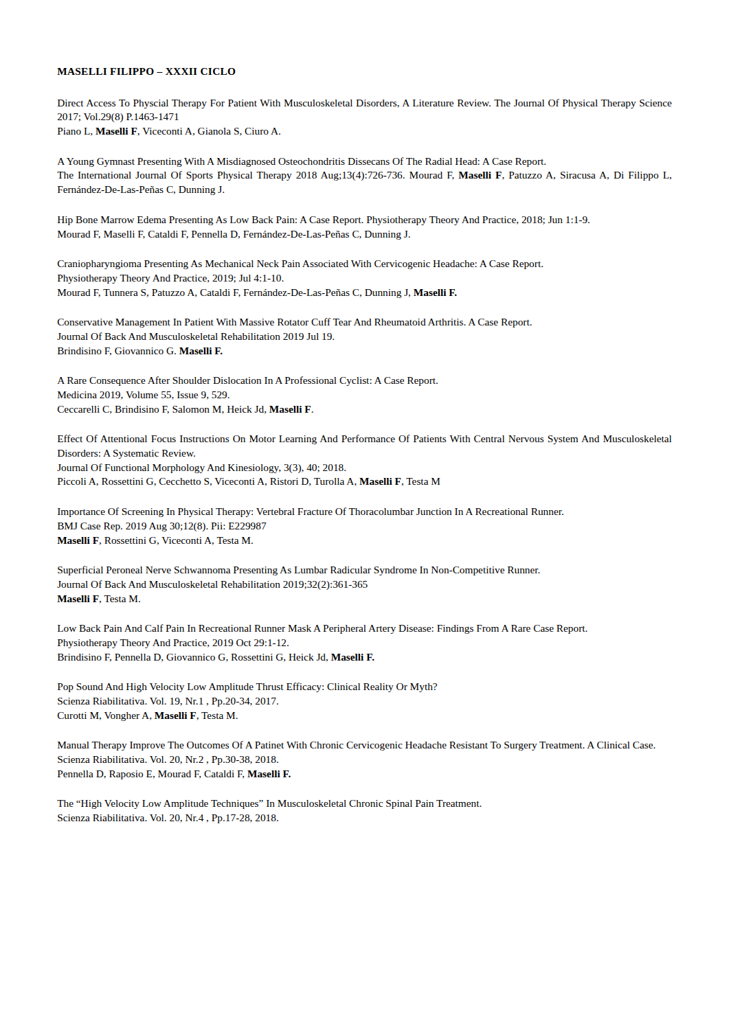Maselli Filippo – XXXII Ciclo
Direct Access To Physcial Therapy For Patient With Musculoskeletal Disorders, A Literature Review. The Journal Of Physical Therapy Science 2017; Vol.29(8) P.1463-1471
Piano L, Maselli F, Viceconti A, Gianola S, Ciuro A.
A Young Gymnast Presenting With A Misdiagnosed Osteochondritis Dissecans Of The Radial Head: A Case Report.
The International Journal Of Sports Physical Therapy 2018 Aug;13(4):726-736. Mourad F, Maselli F, Patuzzo A, Siracusa A, Di Filippo L, Fernández-De-Las-Peñas C, Dunning J.
Hip Bone Marrow Edema Presenting As Low Back Pain: A Case Report. Physiotherapy Theory And Practice, 2018; Jun 1:1-9.
Mourad F, Maselli F, Cataldi F, Pennella D, Fernández-De-Las-Peñas C, Dunning J.
Craniopharyngioma Presenting As Mechanical Neck Pain Associated With Cervicogenic Headache: A Case Report.
Physiotherapy Theory And Practice, 2019; Jul 4:1-10.
Mourad F, Tunnera S, Patuzzo A, Cataldi F, Fernández-De-Las-Peñas C, Dunning J, Maselli F.
Conservative Management In Patient With Massive Rotator Cuff Tear And Rheumatoid Arthritis. A Case Report.
Journal Of Back And Musculoskeletal Rehabilitation 2019 Jul 19.
Brindisino F, Giovannico G. Maselli F.
A Rare Consequence After Shoulder Dislocation In A Professional Cyclist: A Case Report.
Medicina 2019, Volume 55, Issue 9, 529.
Ceccarelli C, Brindisino F, Salomon M, Heick Jd, Maselli F.
Effect Of Attentional Focus Instructions On Motor Learning And Performance Of Patients With Central Nervous System And Musculoskeletal Disorders: A Systematic Review.
Journal Of Functional Morphology And Kinesiology, 3(3), 40; 2018.
Piccoli A, Rossettini G, Cecchetto S, Viceconti A, Ristori D, Turolla A, Maselli F, Testa M
Importance Of Screening In Physical Therapy: Vertebral Fracture Of Thoracolumbar Junction In A Recreational Runner.
BMJ Case Rep. 2019 Aug 30;12(8). Pii: E229987
Maselli F, Rossettini G, Viceconti A, Testa M.
Superficial Peroneal Nerve Schwannoma Presenting As Lumbar Radicular Syndrome In Non-Competitive Runner.
Journal Of Back And Musculoskeletal Rehabilitation 2019;32(2):361-365
Maselli F, Testa M.
Low Back Pain And Calf Pain In Recreational Runner Mask A Peripheral Artery Disease: Findings From A Rare Case Report.
Physiotherapy Theory And Practice, 2019 Oct 29:1-12.
Brindisino F, Pennella D, Giovannico G, Rossettini G, Heick Jd, Maselli F.
Pop Sound And High Velocity Low Amplitude Thrust Efficacy: Clinical Reality Or Myth?
Scienza Riabilitativa. Vol. 19, Nr.1 , Pp.20-34, 2017.
Curotti M, Vongher A, Maselli F, Testa M.
Manual Therapy Improve The Outcomes Of A Patinet With Chronic Cervicogenic Headache Resistant To Surgery Treatment. A Clinical Case.
Scienza Riabilitativa. Vol. 20, Nr.2 , Pp.30-38, 2018.
Pennella D, Raposio E, Mourad F, Cataldi F, Maselli F.
The “High Velocity Low Amplitude Techniques” In Musculoskeletal Chronic Spinal Pain Treatment.
Scienza Riabilitativa. Vol. 20, Nr.4 , Pp.17-28, 2018.